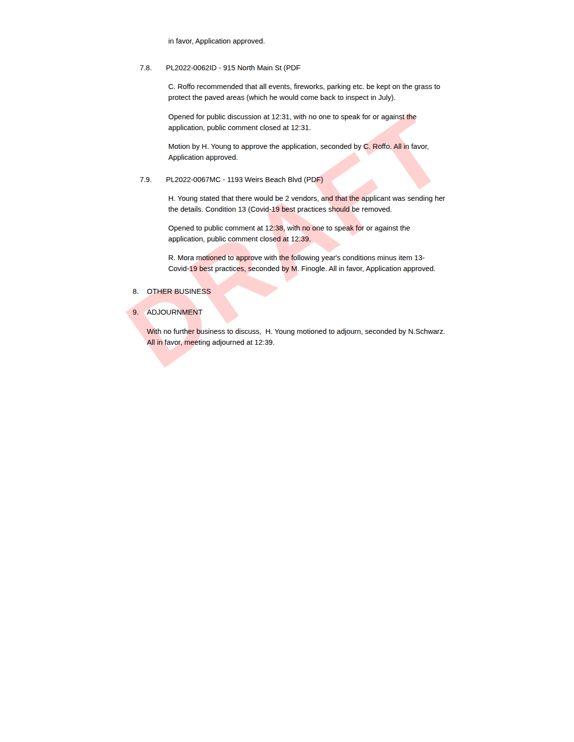DRAFT
in favor, Application approved.
7.8. PL2022-0062ID - 915 North Main St (PDF
C. Roffo recommended that all events, fireworks, parking etc. be kept on the grass to protect the paved areas (which he would come back to inspect in July).
Opened for public discussion at 12:31, with no one to speak for or against the application, public comment closed at 12:31.
Motion by H. Young to approve the application, seconded by C. Roffo. All in favor, Application approved.
7.9. PL2022-0067MC - 1193 Weirs Beach Blvd (PDF)
H. Young stated that there would be 2 vendors, and that the applicant was sending her the details. Condition 13 (Covid-19 best practices should be removed.
Opened to public comment at 12:38, with no one to speak for or against the application, public comment closed at 12:39.
R. Mora motioned to approve with the following year's conditions minus item 13- Covid-19 best practices, seconded by M. Finogle. All in favor, Application approved.
8. OTHER BUSINESS
9. ADJOURNMENT
With no further business to discuss, H. Young motioned to adjourn, seconded by N.Schwarz. All in favor, meeting adjourned at 12:39.